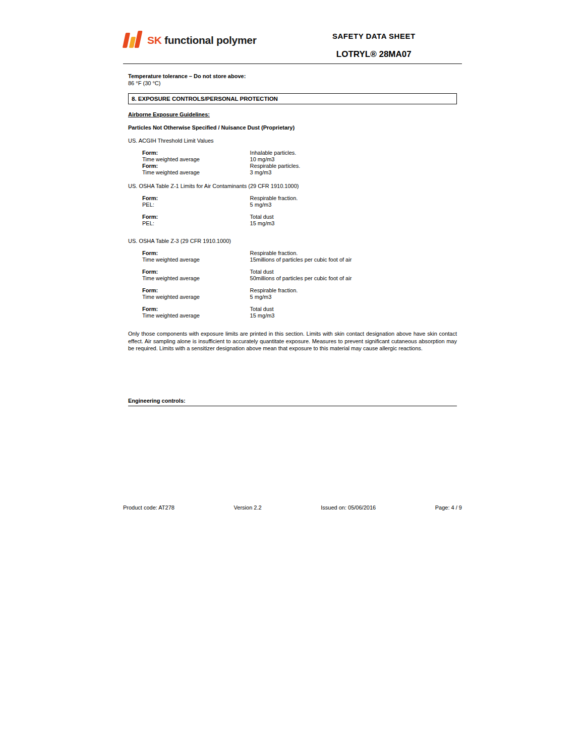SK functional polymer
SAFETY DATA SHEET
LOTRYL® 28MA07
Temperature tolerance – Do not store above:
86 °F (30 °C)
8. EXPOSURE CONTROLS/PERSONAL PROTECTION
Airborne Exposure Guidelines:
Particles Not Otherwise Specified / Nuisance Dust (Proprietary)
US. ACGIH Threshold Limit Values
| Form: | Inhalable particles. |
| Time weighted average | 10 mg/m3 |
| Form: | Respirable particles. |
| Time weighted average | 3 mg/m3 |
US. OSHA Table Z-1 Limits for Air Contaminants (29 CFR 1910.1000)
| Form: | Respirable fraction. |
| PEL: | 5 mg/m3 |
| Form: | Total dust |
| PEL: | 15 mg/m3 |
US. OSHA Table Z-3 (29 CFR 1910.1000)
| Form: | Respirable fraction. |
| Time weighted average | 15millions of particles per cubic foot of air |
| Form: | Total dust |
| Time weighted average | 50millions of particles per cubic foot of air |
| Form: | Respirable fraction. |
| Time weighted average | 5 mg/m3 |
| Form: | Total dust |
| Time weighted average | 15 mg/m3 |
Only those components with exposure limits are printed in this section. Limits with skin contact designation above have skin contact effect. Air sampling alone is insufficient to accurately quantitate exposure. Measures to prevent significant cutaneous absorption may be required. Limits with a sensitizer designation above mean that exposure to this material may cause allergic reactions.
Engineering controls:
Product code: AT278
Version 2.2
Issued on: 05/06/2016
Page: 4 / 9